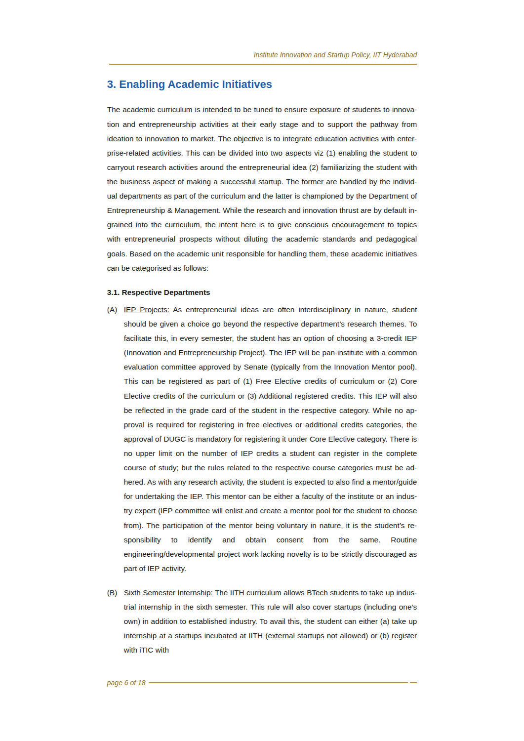Institute Innovation and Startup Policy, IIT Hyderabad
3. Enabling Academic Initiatives
The academic curriculum is intended to be tuned to ensure exposure of students to innovation and entrepreneurship activities at their early stage and to support the pathway from ideation to innovation to market. The objective is to integrate education activities with enterprise-related activities. This can be divided into two aspects viz (1) enabling the student to carryout research activities around the entrepreneurial idea (2) familiarizing the student with the business aspect of making a successful startup. The former are handled by the individual departments as part of the curriculum and the latter is championed by the Department of Entrepreneurship & Management. While the research and innovation thrust are by default ingrained into the curriculum, the intent here is to give conscious encouragement to topics with entrepreneurial prospects without diluting the academic standards and pedagogical goals. Based on the academic unit responsible for handling them, these academic initiatives can be categorised as follows:
3.1. Respective Departments
(A) IEP Projects: As entrepreneurial ideas are often interdisciplinary in nature, student should be given a choice go beyond the respective department’s research themes. To facilitate this, in every semester, the student has an option of choosing a 3-credit IEP (Innovation and Entrepreneurship Project). The IEP will be pan-institute with a common evaluation committee approved by Senate (typically from the Innovation Mentor pool). This can be registered as part of (1) Free Elective credits of curriculum or (2) Core Elective credits of the curriculum or (3) Additional registered credits. This IEP will also be reflected in the grade card of the student in the respective category. While no approval is required for registering in free electives or additional credits categories, the approval of DUGC is mandatory for registering it under Core Elective category. There is no upper limit on the number of IEP credits a student can register in the complete course of study; but the rules related to the respective course categories must be adhered. As with any research activity, the student is expected to also find a mentor/guide for undertaking the IEP. This mentor can be either a faculty of the institute or an industry expert (IEP committee will enlist and create a mentor pool for the student to choose from). The participation of the mentor being voluntary in nature, it is the student’s responsibility to identify and obtain consent from the same. Routine engineering/developmental project work lacking novelty is to be strictly discouraged as part of IEP activity.
(B) Sixth Semester Internship: The IITH curriculum allows BTech students to take up industrial internship in the sixth semester. This rule will also cover startups (including one’s own) in addition to established industry. To avail this, the student can either (a) take up internship at a startups incubated at IITH (external startups not allowed) or (b) register with iTIC with
page 6 of 18